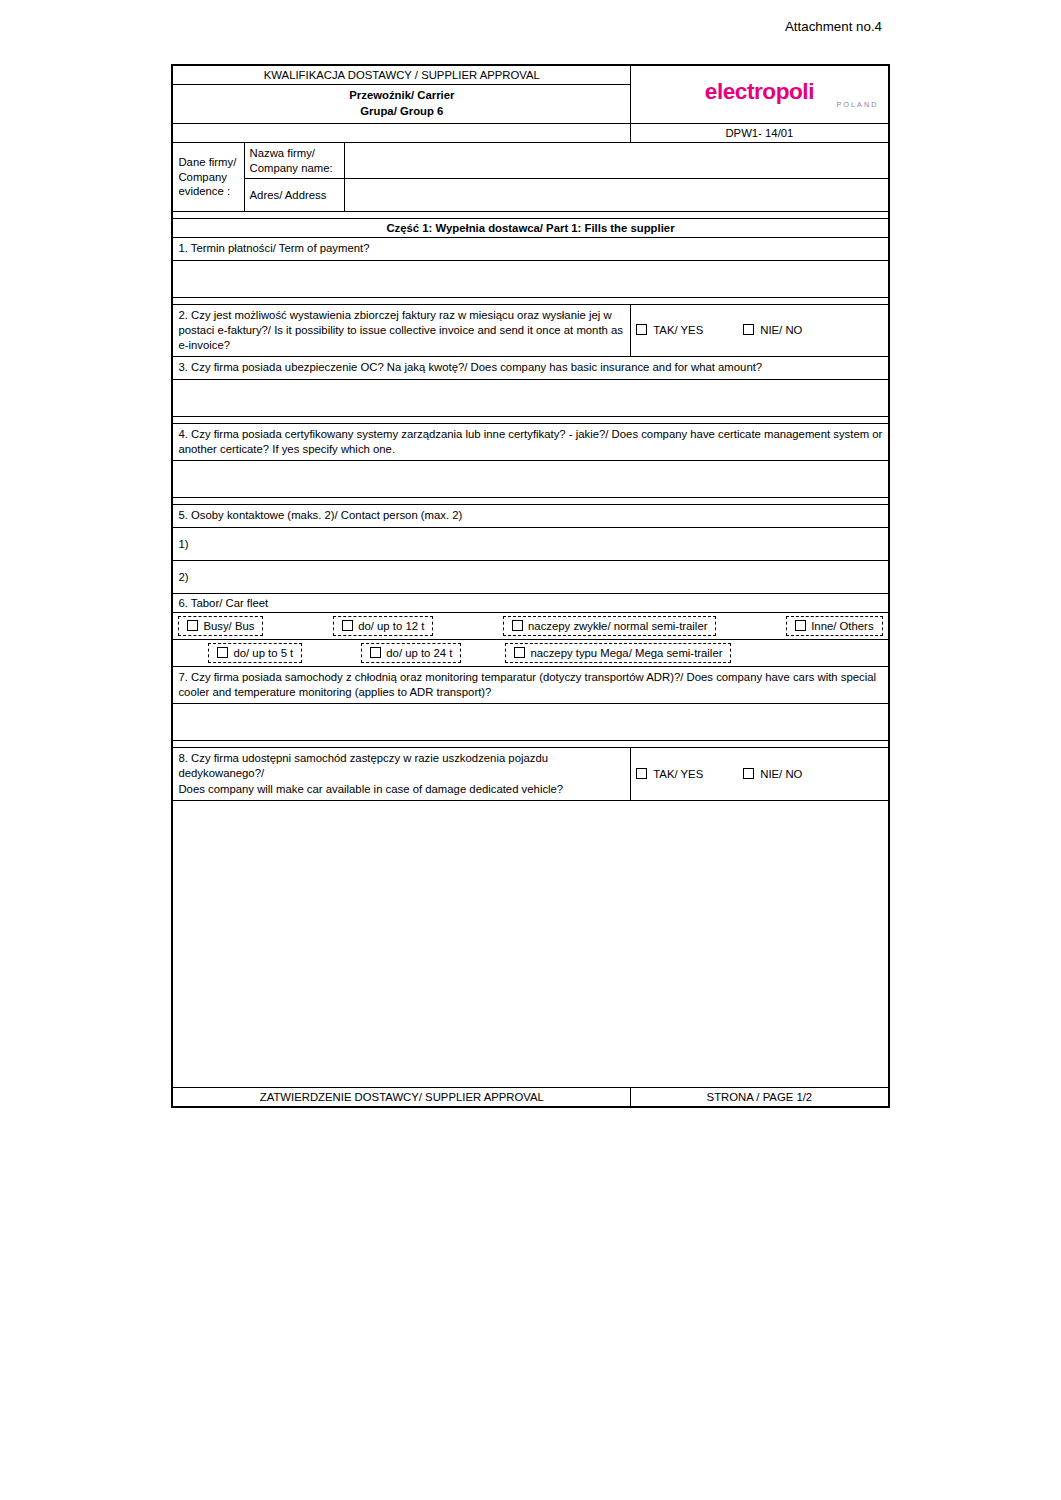Attachment no.4
| KWALIFIKACJA DOSTAWCY / SUPPLIER APPROVAL | electropoli POLAND |
| Przewoźnik/ Carrier Grupa/ Group 6 |
| | DPW1- 14/01 |
| Dane firmy/ Company evidence : | Nazwa firmy/ Company name: | |
| Adres/ Address | |
| Część 1: Wypełnia dostawca/ Part 1: Fills the supplier |
| 1. Termin płatności/ Term of payment? |
| 2. Czy jest możliwość wystawienia zbiorczej faktury raz w miesiącu oraz wysłanie jej w postaci e-faktury?/ Is it possibility to issue collective invoice and send it once at month as e-invoice? | TAK/ YES NIE/ NO |
| 3. Czy firma posiada ubezpieczenie OC? Na jaką kwotę?/ Does company has basic insurance and for what amount? |
| 4. Czy firma posiada certyfikowany systemy zarządzania lub inne certyfikaty? - jakie?/ Does company have certicate management system or another certicate? If yes specify which one. |
| 5. Osoby kontaktowe (maks. 2)/ Contact person (max. 2) |
| 1) |
| 2) |
| 6. Tabor/ Car fleet |
| Busy/ Bus do/ up to 12 t naczepy zwykłe/ normal semi-trailer Inne/ Others |
| do/ up to 5 t do/ up to 24 t naczepy typu Mega/ Mega semi-trailer |
| 7. Czy firma posiada samochody z chłodnią oraz monitoring temparatur (dotyczy transportów ADR)?/ Does company have cars with special cooler and temperature monitoring (applies to ADR transport)? |
| 8. Czy firma udostępni samochód zastępczy w razie uszkodzenia pojazdu dedykowanego?/ Does company will make car available in case of damage dedicated vehicle? | TAK/ YES NIE/ NO |
| ZATWIERDZENIE DOSTAWCY/ SUPPLIER APPROVAL | STRONA / PAGE 1/2 |